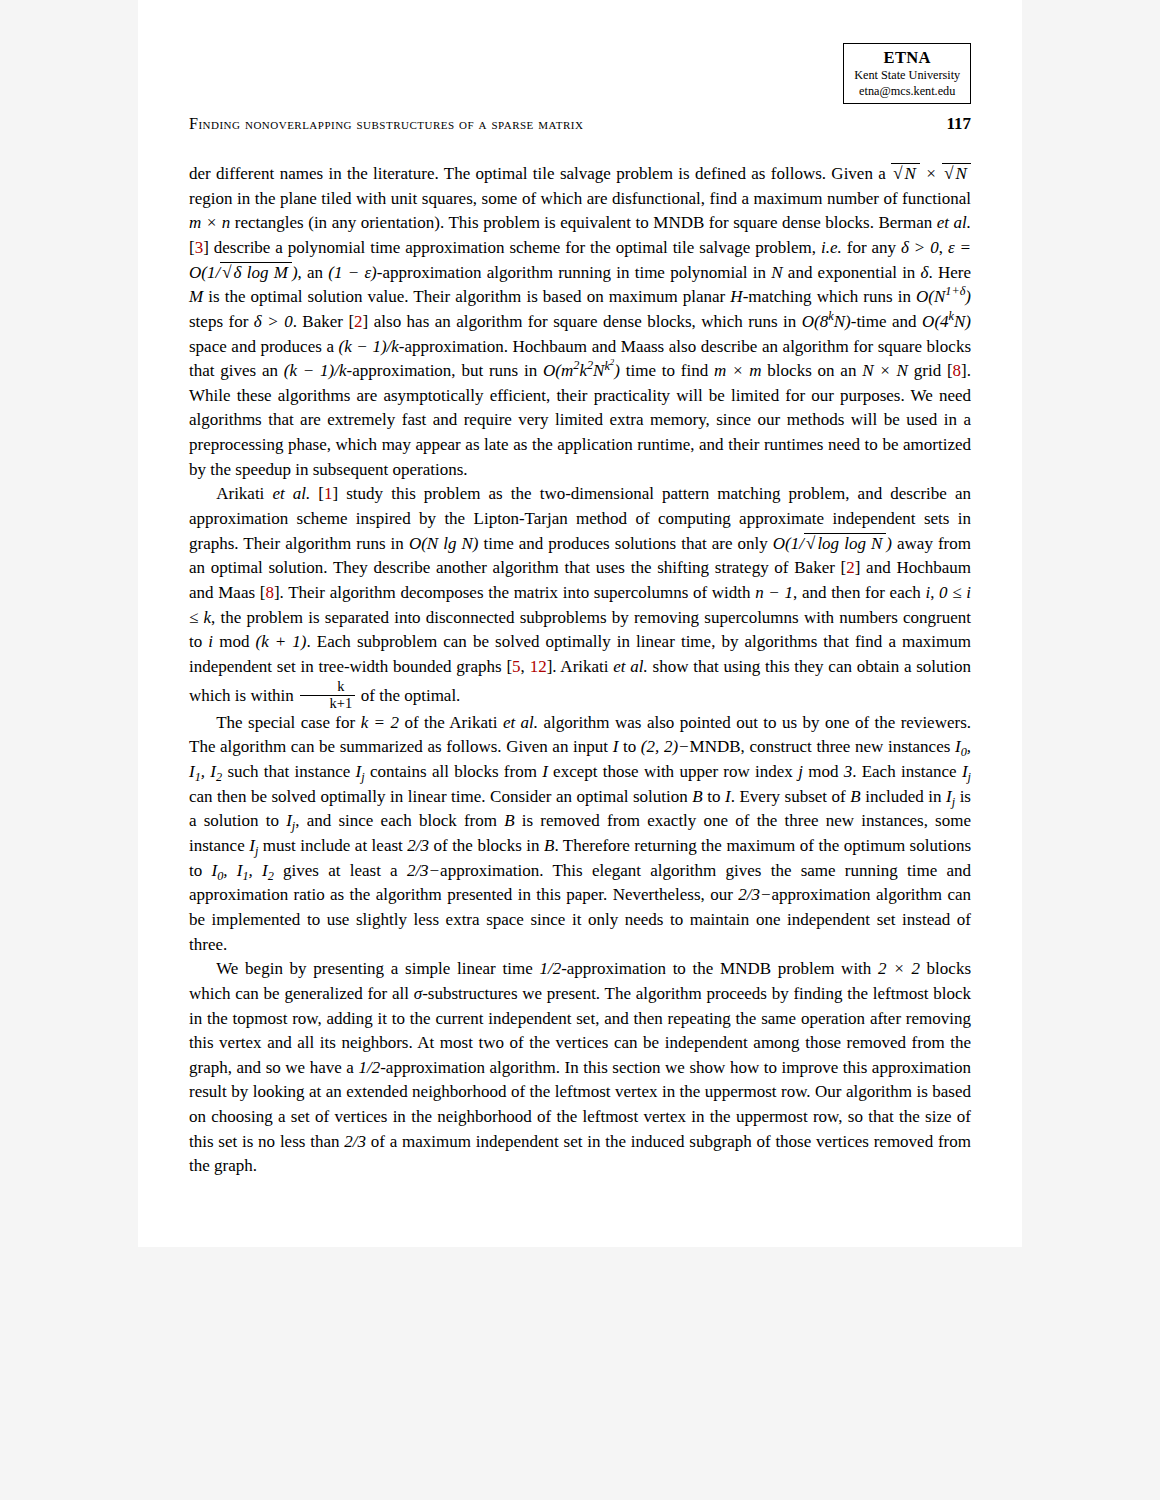ETNA
Kent State University
etna@mcs.kent.edu
Finding nonoverlapping substructures of a sparse matrix 117
der different names in the literature. The optimal tile salvage problem is defined as follows. Given a √N × √N region in the plane tiled with unit squares, some of which are disfunctional, find a maximum number of functional m × n rectangles (in any orientation). This problem is equivalent to MNDB for square dense blocks. Berman et al. [3] describe a polynomial time approximation scheme for the optimal tile salvage problem, i.e. for any δ > 0, ε = O(1/√δ log M), an (1 − ε)-approximation algorithm running in time polynomial in N and exponential in δ. Here M is the optimal solution value. Their algorithm is based on maximum planar H-matching which runs in O(N1+δ) steps for δ > 0. Baker [2] also has an algorithm for square dense blocks, which runs in O(8kN)-time and O(4kN) space and produces a (k − 1)/k-approximation. Hochbaum and Maass also describe an algorithm for square blocks that gives an (k − 1)/k-approximation, but runs in O(m2k2Nk2) time to find m × m blocks on an N × N grid [8]. While these algorithms are asymptotically efficient, their practicality will be limited for our purposes. We need algorithms that are extremely fast and require very limited extra memory, since our methods will be used in a preprocessing phase, which may appear as late as the application runtime, and their runtimes need to be amortized by the speedup in subsequent operations.
Arikati et al. [1] study this problem as the two-dimensional pattern matching problem, and describe an approximation scheme inspired by the Lipton-Tarjan method of computing approximate independent sets in graphs. Their algorithm runs in O(N lg N) time and produces solutions that are only O(1/√log log N) away from an optimal solution. They describe another algorithm that uses the shifting strategy of Baker [2] and Hochbaum and Maas [8]. Their algorithm decomposes the matrix into supercolumns of width n − 1, and then for each i, 0 ≤ i ≤ k, the problem is separated into disconnected subproblems by removing supercolumns with numbers congruent to i mod (k + 1). Each subproblem can be solved optimally in linear time, by algorithms that find a maximum independent set in tree-width bounded graphs [5, 12]. Arikati et al. show that using this they can obtain a solution which is within kk+1 of the optimal.
The special case for k = 2 of the Arikati et al. algorithm was also pointed out to us by one of the reviewers. The algorithm can be summarized as follows. Given an input I to (2, 2)−MNDB, construct three new instances I0, I1, I2 such that instance Ij contains all blocks from I except those with upper row index j mod 3. Each instance Ij can then be solved optimally in linear time. Consider an optimal solution B to I. Every subset of B included in Ij is a solution to Ij, and since each block from B is removed from exactly one of the three new instances, some instance Ij must include at least 2/3 of the blocks in B. Therefore returning the maximum of the optimum solutions to I0, I1, I2 gives at least a 2/3−approximation. This elegant algorithm gives the same running time and approximation ratio as the algorithm presented in this paper. Nevertheless, our 2/3−approximation algorithm can be implemented to use slightly less extra space since it only needs to maintain one independent set instead of three.
We begin by presenting a simple linear time 1/2-approximation to the MNDB problem with 2 × 2 blocks which can be generalized for all σ-substructures we present. The algorithm proceeds by finding the leftmost block in the topmost row, adding it to the current independent set, and then repeating the same operation after removing this vertex and all its neighbors. At most two of the vertices can be independent among those removed from the graph, and so we have a 1/2-approximation algorithm. In this section we show how to improve this approximation result by looking at an extended neighborhood of the leftmost vertex in the uppermost row. Our algorithm is based on choosing a set of vertices in the neighborhood of the leftmost vertex in the uppermost row, so that the size of this set is no less than 2/3 of a maximum independent set in the induced subgraph of those vertices removed from the graph.